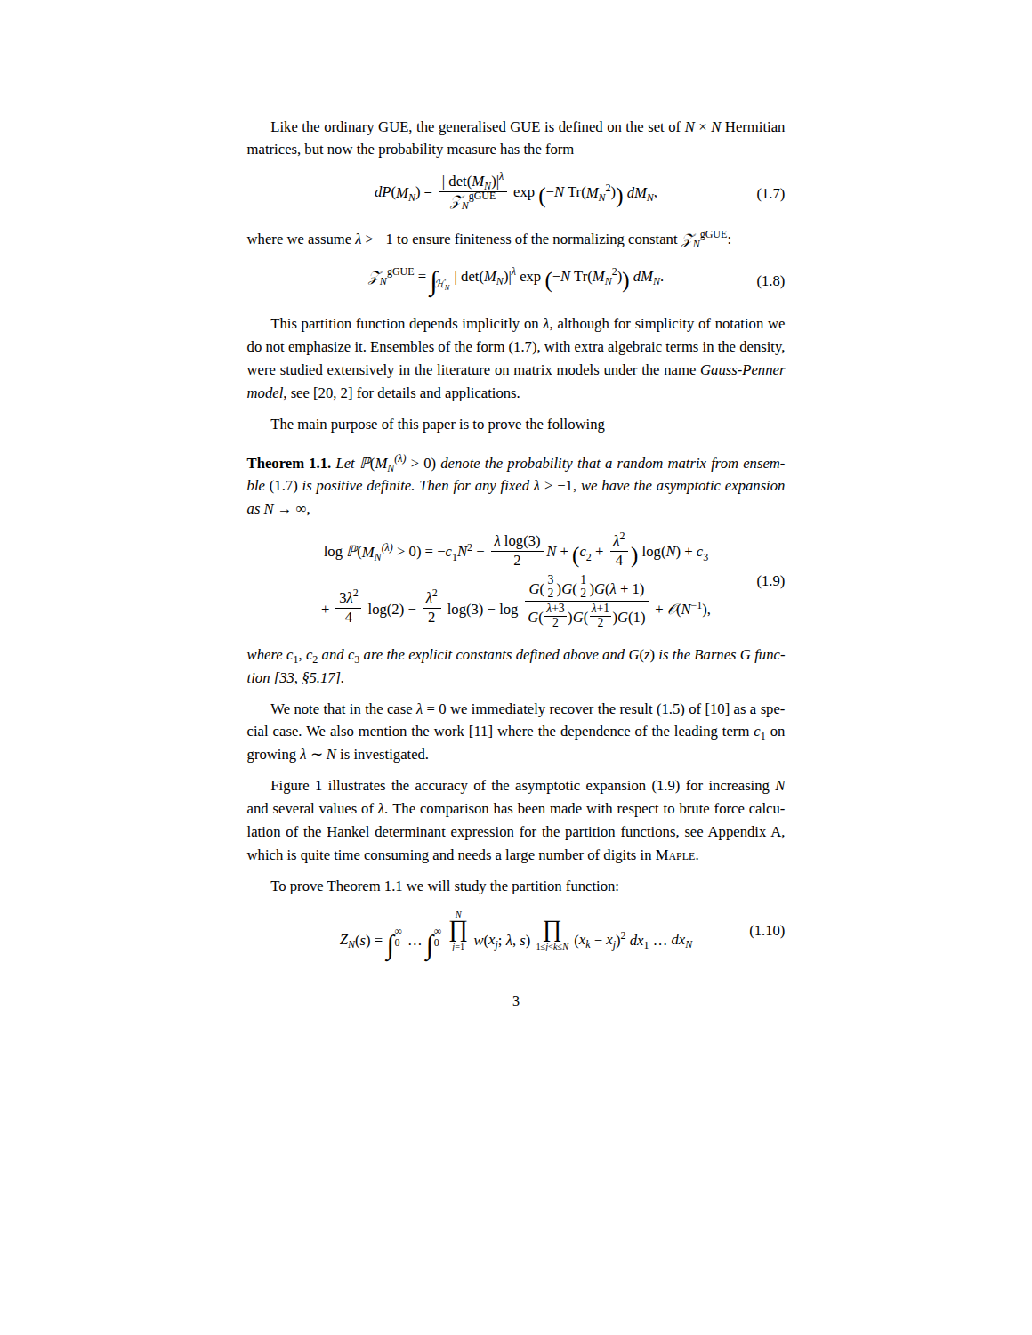Like the ordinary GUE, the generalised GUE is defined on the set of N × N Hermitian matrices, but now the probability measure has the form
dP(MN) = | det(MN)|λ 𝒵NgGUE exp (−N Tr(MN2)) dMN, (1.7)
where we assume λ > −1 to ensure finiteness of the normalizing constant 𝒵NgGUE:
𝒵NgGUE = ∫ℋN | det(MN)|λ exp (−N Tr(MN2)) dMN. (1.8)
This partition function depends implicitly on λ, although for simplicity of notation we do not emphasize it. Ensembles of the form (1.7), with extra algebraic terms in the density, were studied extensively in the literature on matrix models under the name Gauss-Penner model, see [20, 2] for details and applications.
The main purpose of this paper is to prove the following
Theorem 1.1. Let ℙ(MN(λ) > 0) denote the probability that a random matrix from ensemble (1.7) is positive definite. Then for any fixed λ > −1, we have the asymptotic expansion as N → ∞,
log ℙ(MN(λ) > 0) = −c1N2 − λ log(3) 2 N + (c2 + λ24) log(N) + c3 + 3λ24 log(2) − λ22 log(3) − log G(32)G(12)G(λ + 1) G(λ+32)G(λ+12)G(1) + 𝒪(N−1), (1.9)
where c1, c2 and c3 are the explicit constants defined above and G(z) is the Barnes G function [33, §5.17].
We note that in the case λ = 0 we immediately recover the result (1.5) of [10] as a special case. We also mention the work [11] where the dependence of the leading term c1 on growing λ ∼ N is investigated.
Figure 1 illustrates the accuracy of the asymptotic expansion (1.9) for increasing N and several values of λ. The comparison has been made with respect to brute force calculation of the Hankel determinant expression for the partition functions, see Appendix A, which is quite time consuming and needs a large number of digits in Maple.
To prove Theorem 1.1 we will study the partition function:
ZN(s) = ∫∞0 … ∫∞0 N∏j=1 w(xj; λ, s) ∏1≤j<k≤N (xk − xj)2 dx1 … dxN (1.10)
3